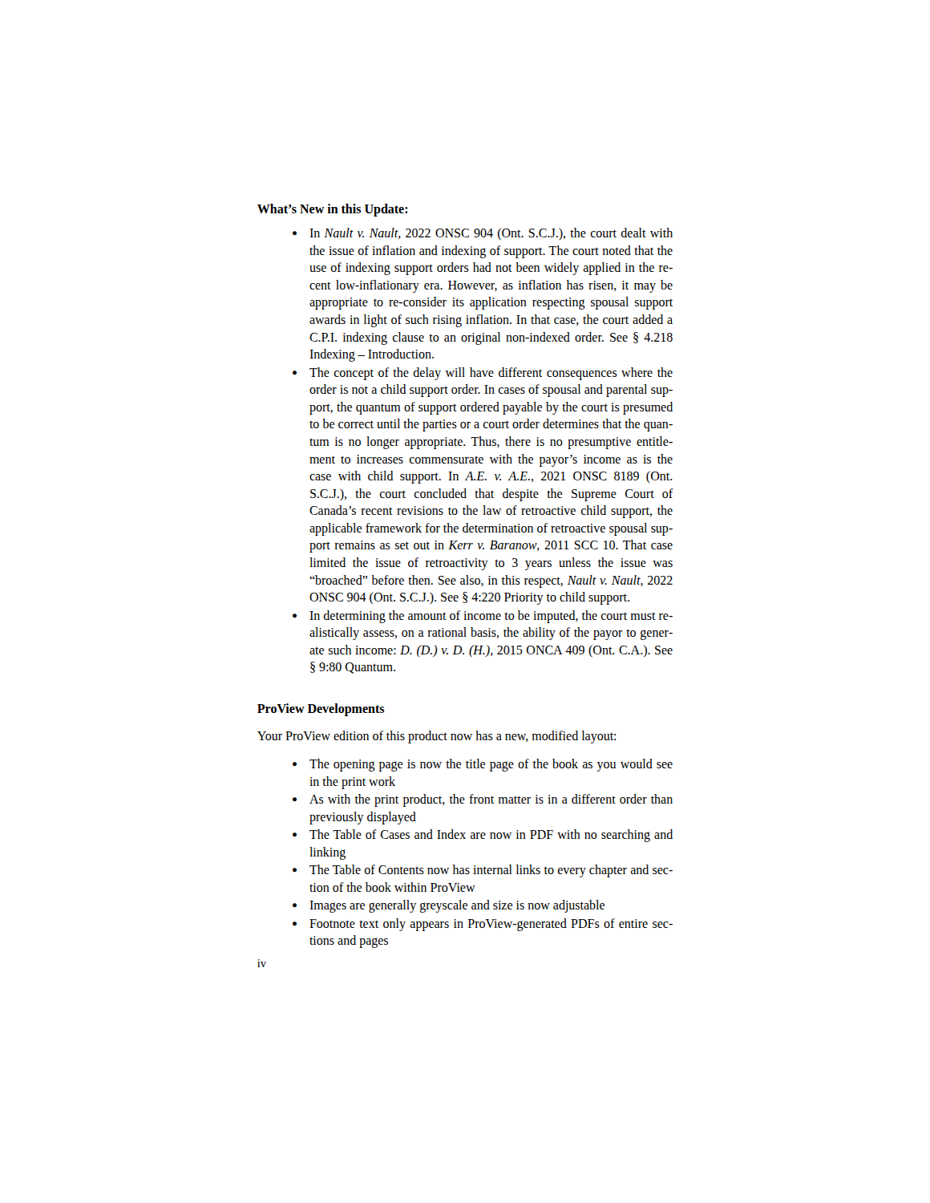What’s New in this Update:
In Nault v. Nault, 2022 ONSC 904 (Ont. S.C.J.), the court dealt with the issue of inflation and indexing of support. The court noted that the use of indexing support orders had not been widely applied in the recent low-inflationary era. However, as inflation has risen, it may be appropriate to re-consider its application respecting spousal support awards in light of such rising inflation. In that case, the court added a C.P.I. indexing clause to an original non-indexed order. See § 4.218 Indexing – Introduction.
The concept of the delay will have different consequences where the order is not a child support order. In cases of spousal and parental support, the quantum of support ordered payable by the court is presumed to be correct until the parties or a court order determines that the quantum is no longer appropriate. Thus, there is no presumptive entitlement to increases commensurate with the payor’s income as is the case with child support. In A.E. v. A.E., 2021 ONSC 8189 (Ont. S.C.J.), the court concluded that despite the Supreme Court of Canada’s recent revisions to the law of retroactive child support, the applicable framework for the determination of retroactive spousal support remains as set out in Kerr v. Baranow, 2011 SCC 10. That case limited the issue of retroactivity to 3 years unless the issue was “broached” before then. See also, in this respect, Nault v. Nault, 2022 ONSC 904 (Ont. S.C.J.). See § 4:220 Priority to child support.
In determining the amount of income to be imputed, the court must realistically assess, on a rational basis, the ability of the payor to generate such income: D. (D.) v. D. (H.), 2015 ONCA 409 (Ont. C.A.). See § 9:80 Quantum.
ProView Developments
Your ProView edition of this product now has a new, modified layout:
The opening page is now the title page of the book as you would see in the print work
As with the print product, the front matter is in a different order than previously displayed
The Table of Cases and Index are now in PDF with no searching and linking
The Table of Contents now has internal links to every chapter and section of the book within ProView
Images are generally greyscale and size is now adjustable
Footnote text only appears in ProView-generated PDFs of entire sections and pages
iv